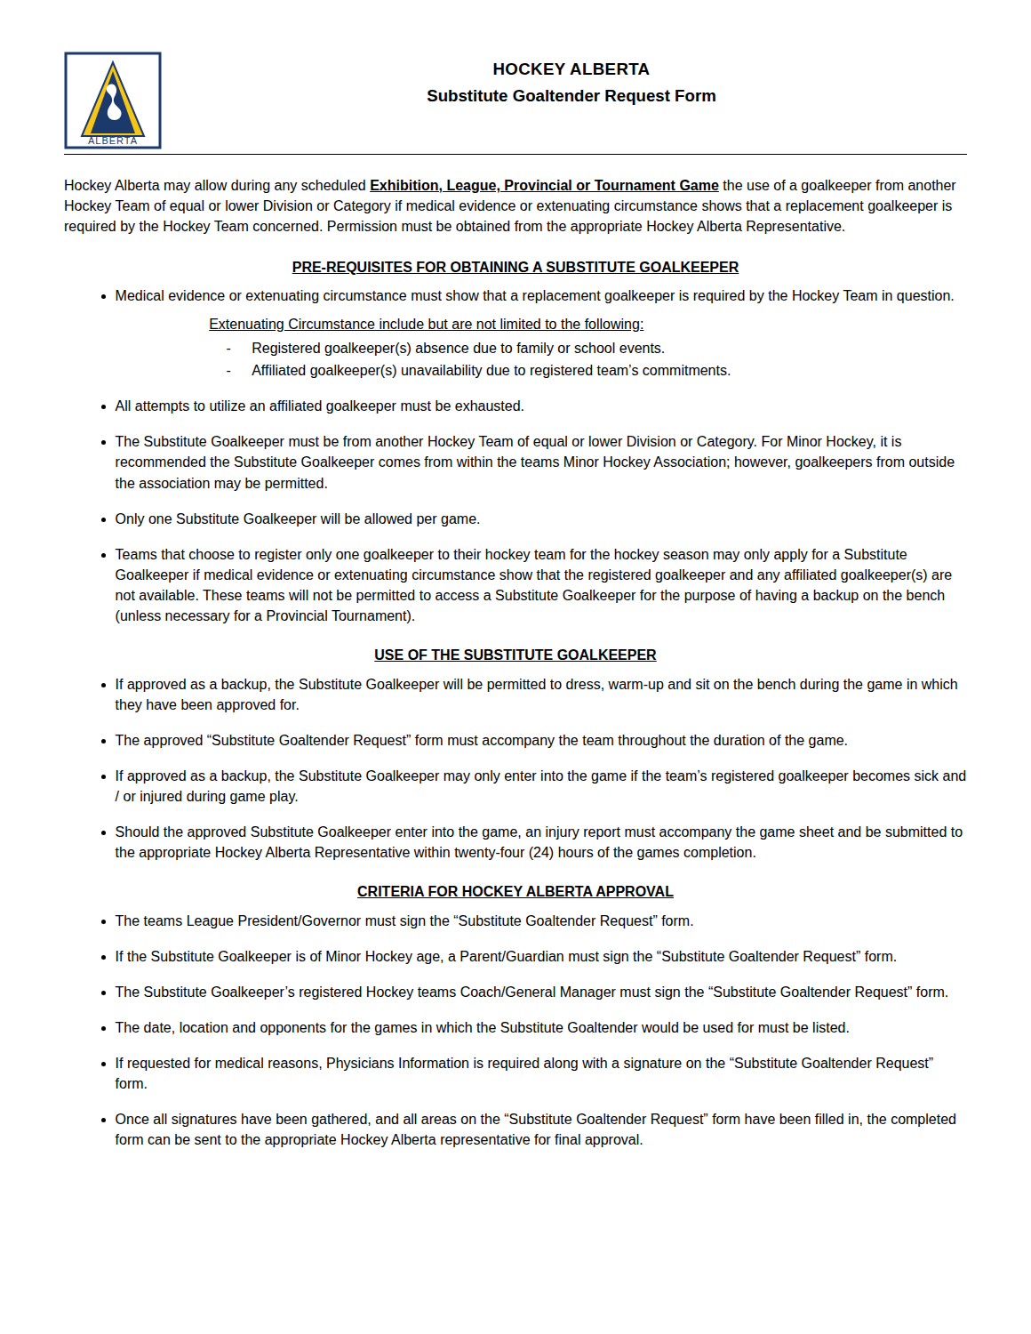ALBERTA
HOCKEY ALBERTA
Substitute Goaltender Request Form
Hockey Alberta may allow during any scheduled Exhibition, League, Provincial or Tournament Game the use of a goalkeeper from another Hockey Team of equal or lower Division or Category if medical evidence or extenuating circumstance shows that a replacement goalkeeper is required by the Hockey Team concerned. Permission must be obtained from the appropriate Hockey Alberta Representative.
PRE-REQUISITES FOR OBTAINING A SUBSTITUTE GOALKEEPER
Medical evidence or extenuating circumstance must show that a replacement goalkeeper is required by the Hockey Team in question.
Extenuating Circumstance include but are not limited to the following:
Registered goalkeeper(s) absence due to family or school events.
Affiliated goalkeeper(s) unavailability due to registered team’s commitments.
All attempts to utilize an affiliated goalkeeper must be exhausted.
The Substitute Goalkeeper must be from another Hockey Team of equal or lower Division or Category. For Minor Hockey, it is recommended the Substitute Goalkeeper comes from within the teams Minor Hockey Association; however, goalkeepers from outside the association may be permitted.
Only one Substitute Goalkeeper will be allowed per game.
Teams that choose to register only one goalkeeper to their hockey team for the hockey season may only apply for a Substitute Goalkeeper if medical evidence or extenuating circumstance show that the registered goalkeeper and any affiliated goalkeeper(s) are not available. These teams will not be permitted to access a Substitute Goalkeeper for the purpose of having a backup on the bench (unless necessary for a Provincial Tournament).
USE OF THE SUBSTITUTE GOALKEEPER
If approved as a backup, the Substitute Goalkeeper will be permitted to dress, warm-up and sit on the bench during the game in which they have been approved for.
The approved “Substitute Goaltender Request” form must accompany the team throughout the duration of the game.
If approved as a backup, the Substitute Goalkeeper may only enter into the game if the team’s registered goalkeeper becomes sick and / or injured during game play.
Should the approved Substitute Goalkeeper enter into the game, an injury report must accompany the game sheet and be submitted to the appropriate Hockey Alberta Representative within twenty-four (24) hours of the games completion.
CRITERIA FOR HOCKEY ALBERTA APPROVAL
The teams League President/Governor must sign the “Substitute Goaltender Request” form.
If the Substitute Goalkeeper is of Minor Hockey age, a Parent/Guardian must sign the “Substitute Goaltender Request” form.
The Substitute Goalkeeper’s registered Hockey teams Coach/General Manager must sign the “Substitute Goaltender Request” form.
The date, location and opponents for the games in which the Substitute Goaltender would be used for must be listed.
If requested for medical reasons, Physicians Information is required along with a signature on the “Substitute Goaltender Request” form.
Once all signatures have been gathered, and all areas on the “Substitute Goaltender Request” form have been filled in, the completed form can be sent to the appropriate Hockey Alberta representative for final approval.